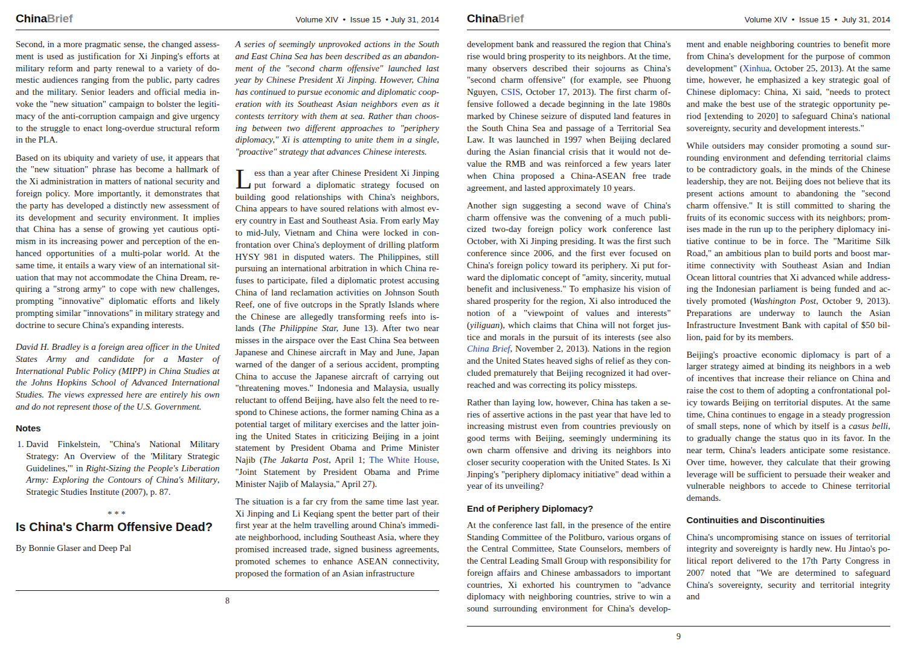China Brief Volume XIV • Issue 15 • July 31, 2014
Second, in a more pragmatic sense, the changed assessment is used as justification for Xi Jinping's efforts at military reform and party renewal to a variety of domestic audiences ranging from the public, party cadres and the military. Senior leaders and official media invoke the "new situation" campaign to bolster the legitimacy of the anti-corruption campaign and give urgency to the struggle to enact long-overdue structural reform in the PLA.
Based on its ubiquity and variety of use, it appears that the "new situation" phrase has become a hallmark of the Xi administration in matters of national security and foreign policy. More importantly, it demonstrates that the party has developed a distinctly new assessment of its development and security environment. It implies that China has a sense of growing yet cautious optimism in its increasing power and perception of the enhanced opportunities of a multi-polar world. At the same time, it entails a wary view of an international situation that may not accommodate the China Dream, requiring a "strong army" to cope with new challenges, prompting "innovative" diplomatic efforts and likely prompting similar "innovations" in military strategy and doctrine to secure China's expanding interests.
David H. Bradley is a foreign area officer in the United States Army and candidate for a Master of International Public Policy (MIPP) in China Studies at the Johns Hopkins School of Advanced International Studies. The views expressed here are entirely his own and do not represent those of the U.S. Government.
Notes
David Finkelstein, "China's National Military Strategy: An Overview of the 'Military Strategic Guidelines,'" in Right-Sizing the People's Liberation Army: Exploring the Contours of China's Military, Strategic Studies Institute (2007), p. 87.
***
Is China's Charm Offensive Dead?
By Bonnie Glaser and Deep Pal
A series of seemingly unprovoked actions in the South and East China Sea has been described as an abandonment of the "second charm offensive" launched last year by Chinese President Xi Jinping. However, China has continued to pursue economic and diplomatic cooperation with its Southeast Asian neighbors even as it contests territory with them at sea. Rather than choosing between two different approaches to "periphery diplomacy," Xi is attempting to unite them in a single, "proactive" strategy that advances Chinese interests.
Less than a year after Chinese President Xi Jinping put forward a diplomatic strategy focused on building good relationships with China's neighbors, China appears to have soured relations with almost every country in East and Southeast Asia. From early May to mid-July, Vietnam and China were locked in confrontation over China's deployment of drilling platform HYSY 981 in disputed waters. The Philippines, still pursuing an international arbitration in which China refuses to participate, filed a diplomatic protest accusing China of land reclamation activities on Johnson South Reef, one of five outcrops in the Spratly Islands where the Chinese are allegedly transforming reefs into islands (The Philippine Star, June 13). After two near misses in the airspace over the East China Sea between Japanese and Chinese aircraft in May and June, Japan warned of the danger of a serious accident, prompting China to accuse the Japanese aircraft of carrying out "threatening moves." Indonesia and Malaysia, usually reluctant to offend Beijing, have also felt the need to respond to Chinese actions, the former naming China as a potential target of military exercises and the latter joining the United States in criticizing Beijing in a joint statement by President Obama and Prime Minister Najib (The Jakarta Post, April 1; The White House, "Joint Statement by President Obama and Prime Minister Najib of Malaysia," April 27).
The situation is a far cry from the same time last year. Xi Jinping and Li Keqiang spent the better part of their first year at the helm travelling around China's immediate neighborhood, including Southeast Asia, where they promised increased trade, signed business agreements, promoted schemes to enhance ASEAN connectivity, proposed the formation of an Asian infrastructure
8
China Brief Volume XIV • Issue 15 • July 31, 2014
development bank and reassured the region that China's rise would bring prosperity to its neighbors. At the time, many observers described their sojourns as China's "second charm offensive" (for example, see Phuong Nguyen, CSIS, October 17, 2013). The first charm offensive followed a decade beginning in the late 1980s marked by Chinese seizure of disputed land features in the South China Sea and passage of a Territorial Sea Law. It was launched in 1997 when Beijing declared during the Asian financial crisis that it would not devalue the RMB and was reinforced a few years later when China proposed a China-ASEAN free trade agreement, and lasted approximately 10 years.
Another sign suggesting a second wave of China's charm offensive was the convening of a much publicized two-day foreign policy work conference last October, with Xi Jinping presiding. It was the first such conference since 2006, and the first ever focused on China's foreign policy toward its periphery. Xi put forward the diplomatic concept of "amity, sincerity, mutual benefit and inclusiveness." To emphasize his vision of shared prosperity for the region, Xi also introduced the notion of a "viewpoint of values and interests" (yiliguan), which claims that China will not forget justice and morals in the pursuit of its interests (see also China Brief, November 2, 2013). Nations in the region and the United States heaved sighs of relief as they concluded prematurely that Beijing recognized it had overreached and was correcting its policy missteps.
Rather than laying low, however, China has taken a series of assertive actions in the past year that have led to increasing mistrust even from countries previously on good terms with Beijing, seemingly undermining its own charm offensive and driving its neighbors into closer security cooperation with the United States. Is Xi Jinping's "periphery diplomacy initiative" dead within a year of its unveiling?
End of Periphery Diplomacy?
At the conference last fall, in the presence of the entire Standing Committee of the Politburo, various organs of the Central Committee, State Counselors, members of the Central Leading Small Group with responsibility for foreign affairs and Chinese ambassadors to important countries, Xi exhorted his countrymen to "advance diplomacy with neighboring countries, strive to win a sound surrounding environment for China's development and enable neighboring countries to benefit more from China's development for the purpose of common development" (Xinhua, October 25, 2013). At the same time, however, he emphasized a key strategic goal of Chinese diplomacy: China, Xi said, "needs to protect and make the best use of the strategic opportunity period [extending to 2020] to safeguard China's national sovereignty, security and development interests."
While outsiders may consider promoting a sound surrounding environment and defending territorial claims to be contradictory goals, in the minds of the Chinese leadership, they are not. Beijing does not believe that its present actions amount to abandoning the "second charm offensive." It is still committed to sharing the fruits of its economic success with its neighbors; promises made in the run up to the periphery diplomacy initiative continue to be in force. The "Maritime Silk Road," an ambitious plan to build ports and boost maritime connectivity with Southeast Asian and Indian Ocean littoral countries that Xi advanced while addressing the Indonesian parliament is being funded and actively promoted (Washington Post, October 9, 2013). Preparations are underway to launch the Asian Infrastructure Investment Bank with capital of $50 billion, paid for by its members.
Beijing's proactive economic diplomacy is part of a larger strategy aimed at binding its neighbors in a web of incentives that increase their reliance on China and raise the cost to them of adopting a confrontational policy towards Beijing on territorial disputes. At the same time, China continues to engage in a steady progression of small steps, none of which by itself is a casus belli, to gradually change the status quo in its favor. In the near term, China's leaders anticipate some resistance. Over time, however, they calculate that their growing leverage will be sufficient to persuade their weaker and vulnerable neighbors to accede to Chinese territorial demands.
Continuities and Discontinuities
China's uncompromising stance on issues of territorial integrity and sovereignty is hardly new. Hu Jintao's political report delivered to the 17th Party Congress in 2007 noted that "We are determined to safeguard China's sovereignty, security and territorial integrity and
9